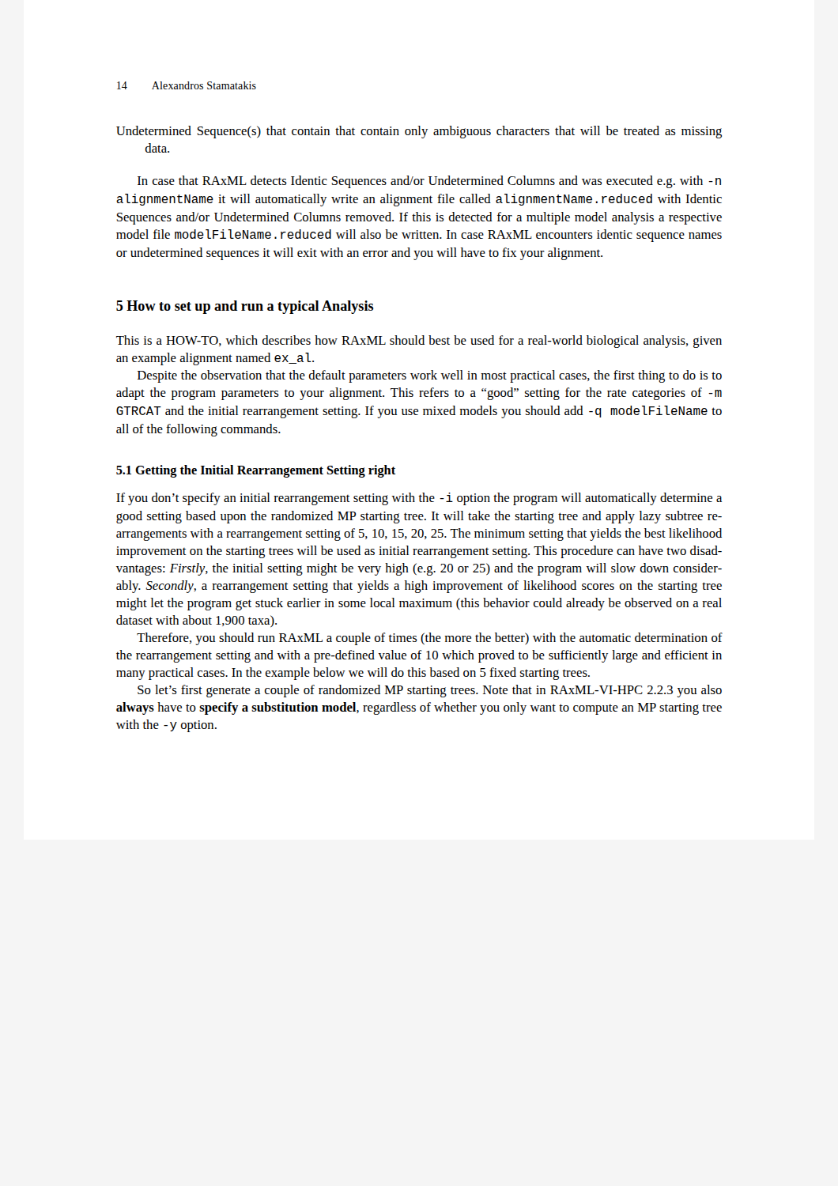14 Alexandros Stamatakis
Undetermined Sequence(s) that contain that contain only ambiguous characters that will be treated as missing data.
In case that RAxML detects Identic Sequences and/or Undetermined Columns and was executed e.g. with -n alignmentName it will automatically write an alignment file called alignmentName.reduced with Identic Sequences and/or Undetermined Columns removed. If this is detected for a multiple model analysis a respective model file modelFileName.reduced will also be written. In case RAxML encounters identic sequence names or undetermined sequences it will exit with an error and you will have to fix your alignment.
5 How to set up and run a typical Analysis
This is a HOW-TO, which describes how RAxML should best be used for a real-world biological analysis, given an example alignment named ex_al.
Despite the observation that the default parameters work well in most practical cases, the first thing to do is to adapt the program parameters to your alignment. This refers to a “good” setting for the rate categories of -m GTRCAT and the initial rearrangement setting. If you use mixed models you should add -q modelFileName to all of the following commands.
5.1 Getting the Initial Rearrangement Setting right
If you don’t specify an initial rearrangement setting with the -i option the program will automatically determine a good setting based upon the randomized MP starting tree. It will take the starting tree and apply lazy subtree rearrangements with a rearrangement setting of 5, 10, 15, 20, 25. The minimum setting that yields the best likelihood improvement on the starting trees will be used as initial rearrangement setting. This procedure can have two disadvantages: Firstly, the initial setting might be very high (e.g. 20 or 25) and the program will slow down considerably. Secondly, a rearrangement setting that yields a high improvement of likelihood scores on the starting tree might let the program get stuck earlier in some local maximum (this behavior could already be observed on a real dataset with about 1,900 taxa).
Therefore, you should run RAxML a couple of times (the more the better) with the automatic determination of the rearrangement setting and with a pre-defined value of 10 which proved to be sufficiently large and efficient in many practical cases. In the example below we will do this based on 5 fixed starting trees.
So let’s first generate a couple of randomized MP starting trees. Note that in RAxML-VI-HPC 2.2.3 you also always have to specify a substitution model, regardless of whether you only want to compute an MP starting tree with the -y option.